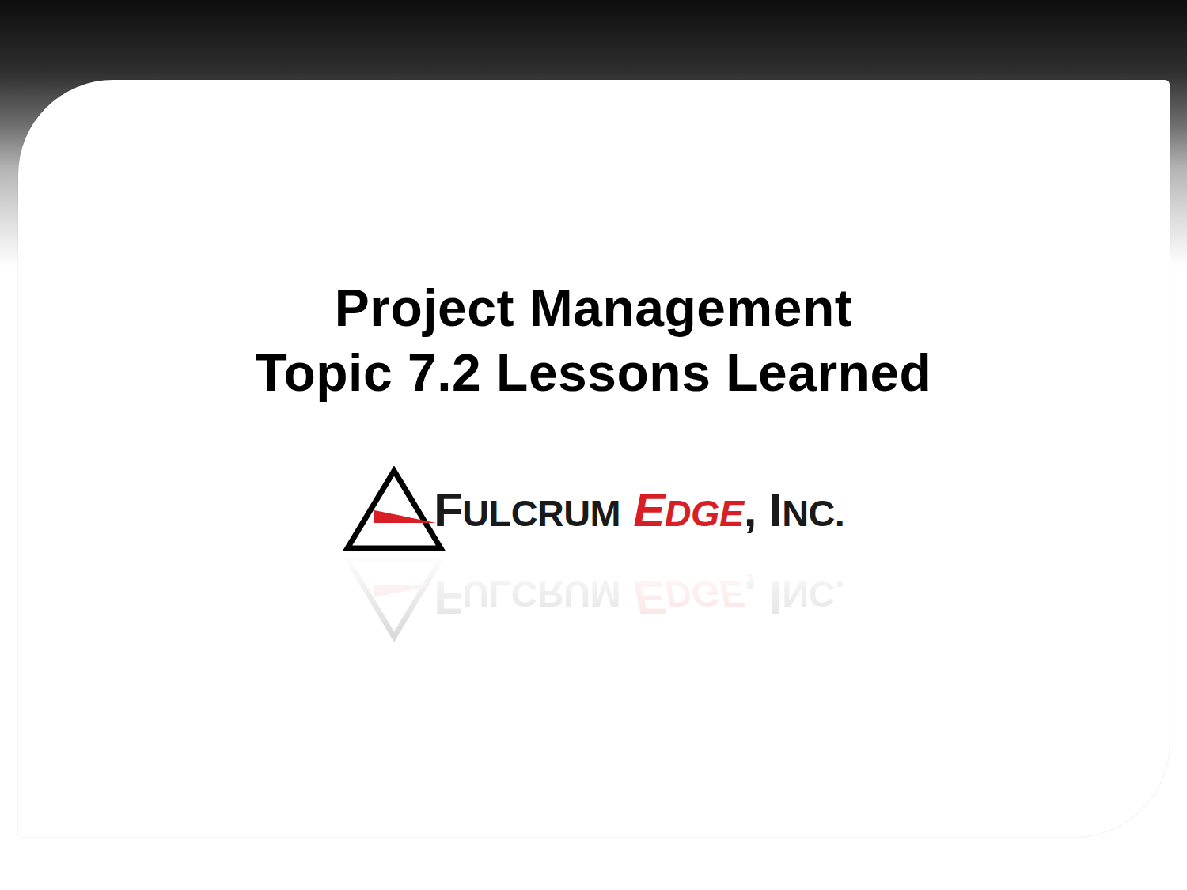Project Management
Topic 7.2 Lessons Learned
FULCRUM EDGE, INC.
FULCRUM EDGE, INC.